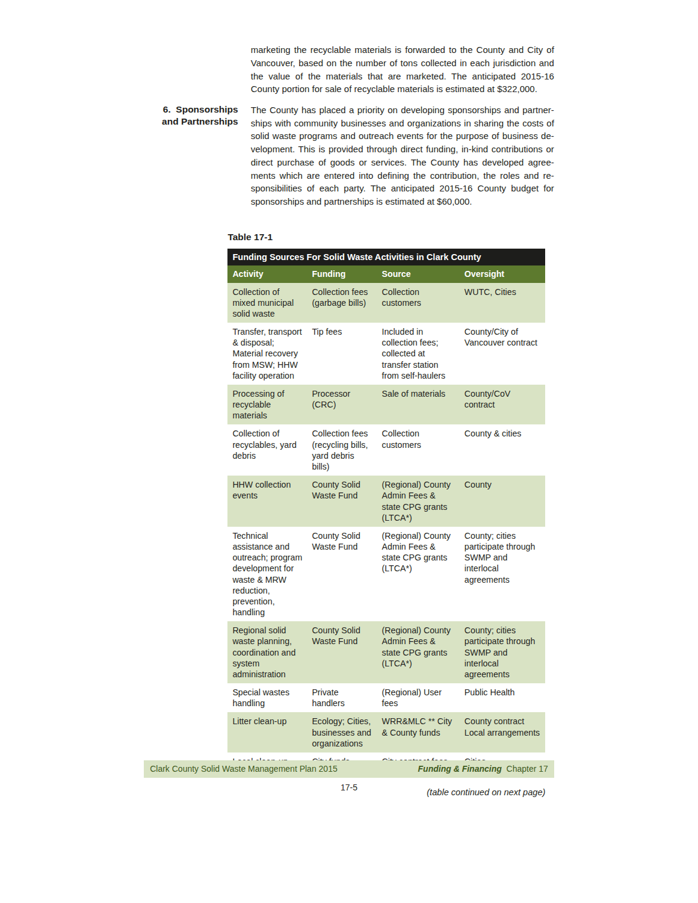marketing the recyclable materials is forwarded to the County and City of Vancouver, based on the number of tons collected in each jurisdiction and the value of the materials that are marketed. The anticipated 2015-16 County portion for sale of recyclable materials is estimated at $322,000.
6. Sponsorships
and Partnerships
The County has placed a priority on developing sponsorships and partnerships with community businesses and organizations in sharing the costs of solid waste programs and outreach events for the purpose of business development. This is provided through direct funding, in-kind contributions or direct purchase of goods or services. The County has developed agreements which are entered into defining the contribution, the roles and responsibilities of each party. The anticipated 2015-16 County budget for sponsorships and partnerships is estimated at $60,000.
Table 17-1
Funding Sources For Solid Waste Activities in Clark County
| Activity | Funding | Source | Oversight |
| --- | --- | --- | --- |
| Collection of mixed municipal solid waste | Collection fees (garbage bills) | Collection customers | WUTC, Cities |
| Transfer, transport & disposal; Material recovery from MSW; HHW facility operation | Tip fees | Included in collection fees; collected at transfer station from self-haulers | County/City of Vancouver contract |
| Processing of recyclable materials | Processor (CRC) | Sale of materials | County/CoV contract |
| Collection of recyclables, yard debris | Collection fees (recycling bills, yard debris bills) | Collection customers | County & cities |
| HHW collection events | County Solid Waste Fund | (Regional) County Admin Fees & state CPG grants (LTCA*) | County |
| Technical assistance and outreach; program development for waste & MRW reduction, prevention, handling | County Solid Waste Fund | (Regional) County Admin Fees & state CPG grants (LTCA*) | County; cities participate through SWMP and interlocal agreements |
| Regional solid waste planning, coordination and system administration | County Solid Waste Fund | (Regional) County Admin Fees & state CPG grants (LTCA*) | County; cities participate through SWMP and interlocal agreements |
| Special wastes handling | Private handlers | (Regional) User fees | Public Health |
| Litter clean-up | Ecology; Cities, businesses and organizations | WRR&MLC ** City & County funds | County contract Local arrangements |
| Local clean-up events | City funds | City contract fees, other sources | Cities |
(table continued on next page)
Clark County Solid Waste Management Plan 2015 Funding & Financing Chapter 17
17-5